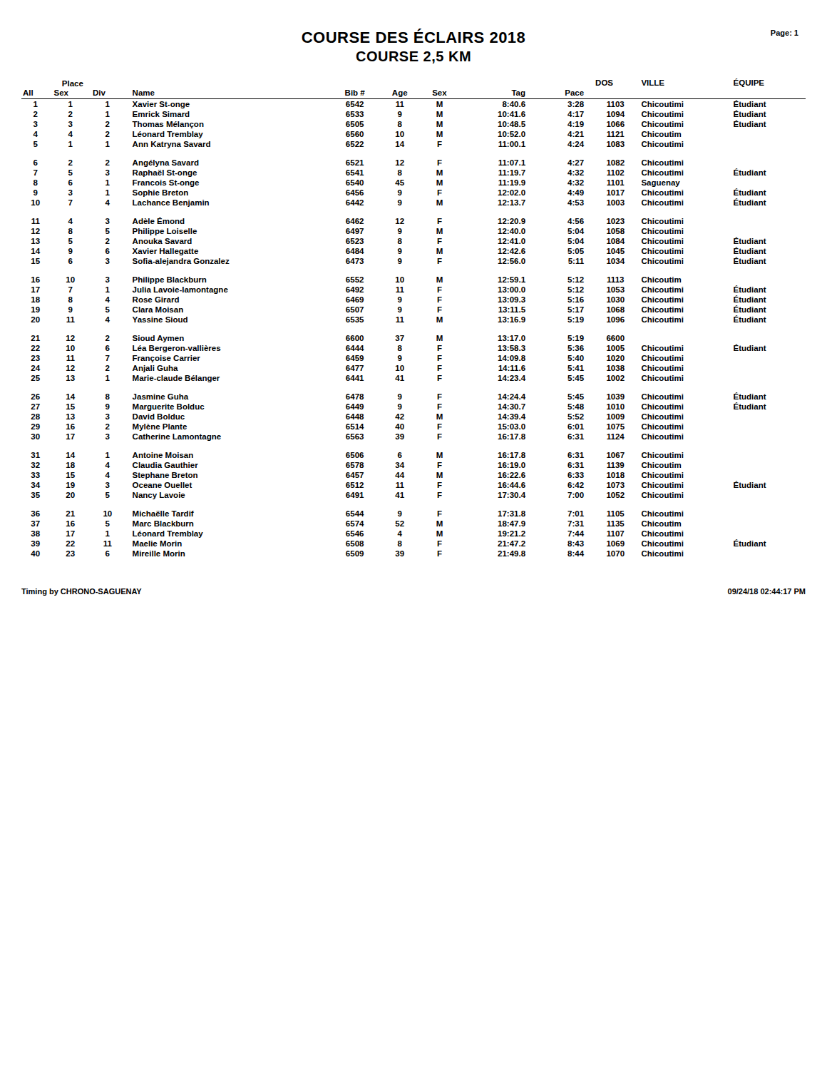Page: 1
COURSE DES ÉCLAIRS 2018
COURSE 2,5 KM
| Place | | | | | | | DOS | VILLE | ÉQUIPE |
| --- | --- | --- | --- | --- | --- | --- | --- | --- | --- |
| All | Sex | Div | Name | Bib # | Age | Sex | Tag | Pace | | | |
| 1 | 1 | 1 | Xavier St-onge | 6542 | 11 | M | 8:40.6 | 3:28 | 1103 | Chicoutimi | Étudiant |
| 2 | 2 | 1 | Emrick Simard | 6533 | 9 | M | 10:41.6 | 4:17 | 1094 | Chicoutimi | Étudiant |
| 3 | 3 | 2 | Thomas Mélançon | 6505 | 8 | M | 10:48.5 | 4:19 | 1066 | Chicoutimi | Étudiant |
| 4 | 4 | 2 | Léonard Tremblay | 6560 | 10 | M | 10:52.0 | 4:21 | 1121 | Chicoutim | |
| 5 | 1 | 1 | Ann Katryna Savard | 6522 | 14 | F | 11:00.1 | 4:24 | 1083 | Chicoutimi | |
| 6 | 2 | 2 | Angélyna Savard | 6521 | 12 | F | 11:07.1 | 4:27 | 1082 | Chicoutimi | |
| 7 | 5 | 3 | Raphaël St-onge | 6541 | 8 | M | 11:19.7 | 4:32 | 1102 | Chicoutimi | Étudiant |
| 8 | 6 | 1 | Francois St-onge | 6540 | 45 | M | 11:19.9 | 4:32 | 1101 | Saguenay | |
| 9 | 3 | 1 | Sophie Breton | 6456 | 9 | F | 12:02.0 | 4:49 | 1017 | Chicoutimi | Étudiant |
| 10 | 7 | 4 | Lachance Benjamin | 6442 | 9 | M | 12:13.7 | 4:53 | 1003 | Chicoutimi | Étudiant |
| 11 | 4 | 3 | Adèle Émond | 6462 | 12 | F | 12:20.9 | 4:56 | 1023 | Chicoutimi | |
| 12 | 8 | 5 | Philippe Loiselle | 6497 | 9 | M | 12:40.0 | 5:04 | 1058 | Chicoutimi | |
| 13 | 5 | 2 | Anouka Savard | 6523 | 8 | F | 12:41.0 | 5:04 | 1084 | Chicoutimi | Étudiant |
| 14 | 9 | 6 | Xavier Hallegatte | 6484 | 9 | M | 12:42.6 | 5:05 | 1045 | Chicoutimi | Étudiant |
| 15 | 6 | 3 | Sofia-alejandra Gonzalez | 6473 | 9 | F | 12:56.0 | 5:11 | 1034 | Chicoutimi | Étudiant |
| 16 | 10 | 3 | Philippe Blackburn | 6552 | 10 | M | 12:59.1 | 5:12 | 1113 | Chicoutim | |
| 17 | 7 | 1 | Julia Lavoie-lamontagne | 6492 | 11 | F | 13:00.0 | 5:12 | 1053 | Chicoutimi | Étudiant |
| 18 | 8 | 4 | Rose Girard | 6469 | 9 | F | 13:09.3 | 5:16 | 1030 | Chicoutimi | Étudiant |
| 19 | 9 | 5 | Clara Moisan | 6507 | 9 | F | 13:11.5 | 5:17 | 1068 | Chicoutimi | Étudiant |
| 20 | 11 | 4 | Yassine Sioud | 6535 | 11 | M | 13:16.9 | 5:19 | 1096 | Chicoutimi | Étudiant |
| 21 | 12 | 2 | Sioud Aymen | 6600 | 37 | M | 13:17.0 | 5:19 | 6600 | | |
| 22 | 10 | 6 | Léa Bergeron-vallières | 6444 | 8 | F | 13:58.3 | 5:36 | 1005 | Chicoutimi | Étudiant |
| 23 | 11 | 7 | Françoise Carrier | 6459 | 9 | F | 14:09.8 | 5:40 | 1020 | Chicoutimi | |
| 24 | 12 | 2 | Anjali Guha | 6477 | 10 | F | 14:11.6 | 5:41 | 1038 | Chicoutimi | |
| 25 | 13 | 1 | Marie-claude Bélanger | 6441 | 41 | F | 14:23.4 | 5:45 | 1002 | Chicoutimi | |
| 26 | 14 | 8 | Jasmine Guha | 6478 | 9 | F | 14:24.4 | 5:45 | 1039 | Chicoutimi | Étudiant |
| 27 | 15 | 9 | Marguerite Bolduc | 6449 | 9 | F | 14:30.7 | 5:48 | 1010 | Chicoutimi | Étudiant |
| 28 | 13 | 3 | David Bolduc | 6448 | 42 | M | 14:39.4 | 5:52 | 1009 | Chicoutimi | |
| 29 | 16 | 2 | Mylène Plante | 6514 | 40 | F | 15:03.0 | 6:01 | 1075 | Chicoutimi | |
| 30 | 17 | 3 | Catherine Lamontagne | 6563 | 39 | F | 16:17.8 | 6:31 | 1124 | Chicoutimi | |
| 31 | 14 | 1 | Antoine Moisan | 6506 | 6 | M | 16:17.8 | 6:31 | 1067 | Chicoutimi | |
| 32 | 18 | 4 | Claudia Gauthier | 6578 | 34 | F | 16:19.0 | 6:31 | 1139 | Chicoutim | |
| 33 | 15 | 4 | Stephane Breton | 6457 | 44 | M | 16:22.6 | 6:33 | 1018 | Chicoutimi | |
| 34 | 19 | 3 | Oceane Ouellet | 6512 | 11 | F | 16:44.6 | 6:42 | 1073 | Chicoutimi | Étudiant |
| 35 | 20 | 5 | Nancy Lavoie | 6491 | 41 | F | 17:30.4 | 7:00 | 1052 | Chicoutimi | |
| 36 | 21 | 10 | Michaëlle Tardif | 6544 | 9 | F | 17:31.8 | 7:01 | 1105 | Chicoutimi | |
| 37 | 16 | 5 | Marc Blackburn | 6574 | 52 | M | 18:47.9 | 7:31 | 1135 | Chicoutim | |
| 38 | 17 | 1 | Léonard Tremblay | 6546 | 4 | M | 19:21.2 | 7:44 | 1107 | Chicoutimi | |
| 39 | 22 | 11 | Maelie Morin | 6508 | 8 | F | 21:47.2 | 8:43 | 1069 | Chicoutimi | Étudiant |
| 40 | 23 | 6 | Mireille Morin | 6509 | 39 | F | 21:49.8 | 8:44 | 1070 | Chicoutimi | |
Timing by CHRONO-SAGUENAY
09/24/18 02:44:17 PM